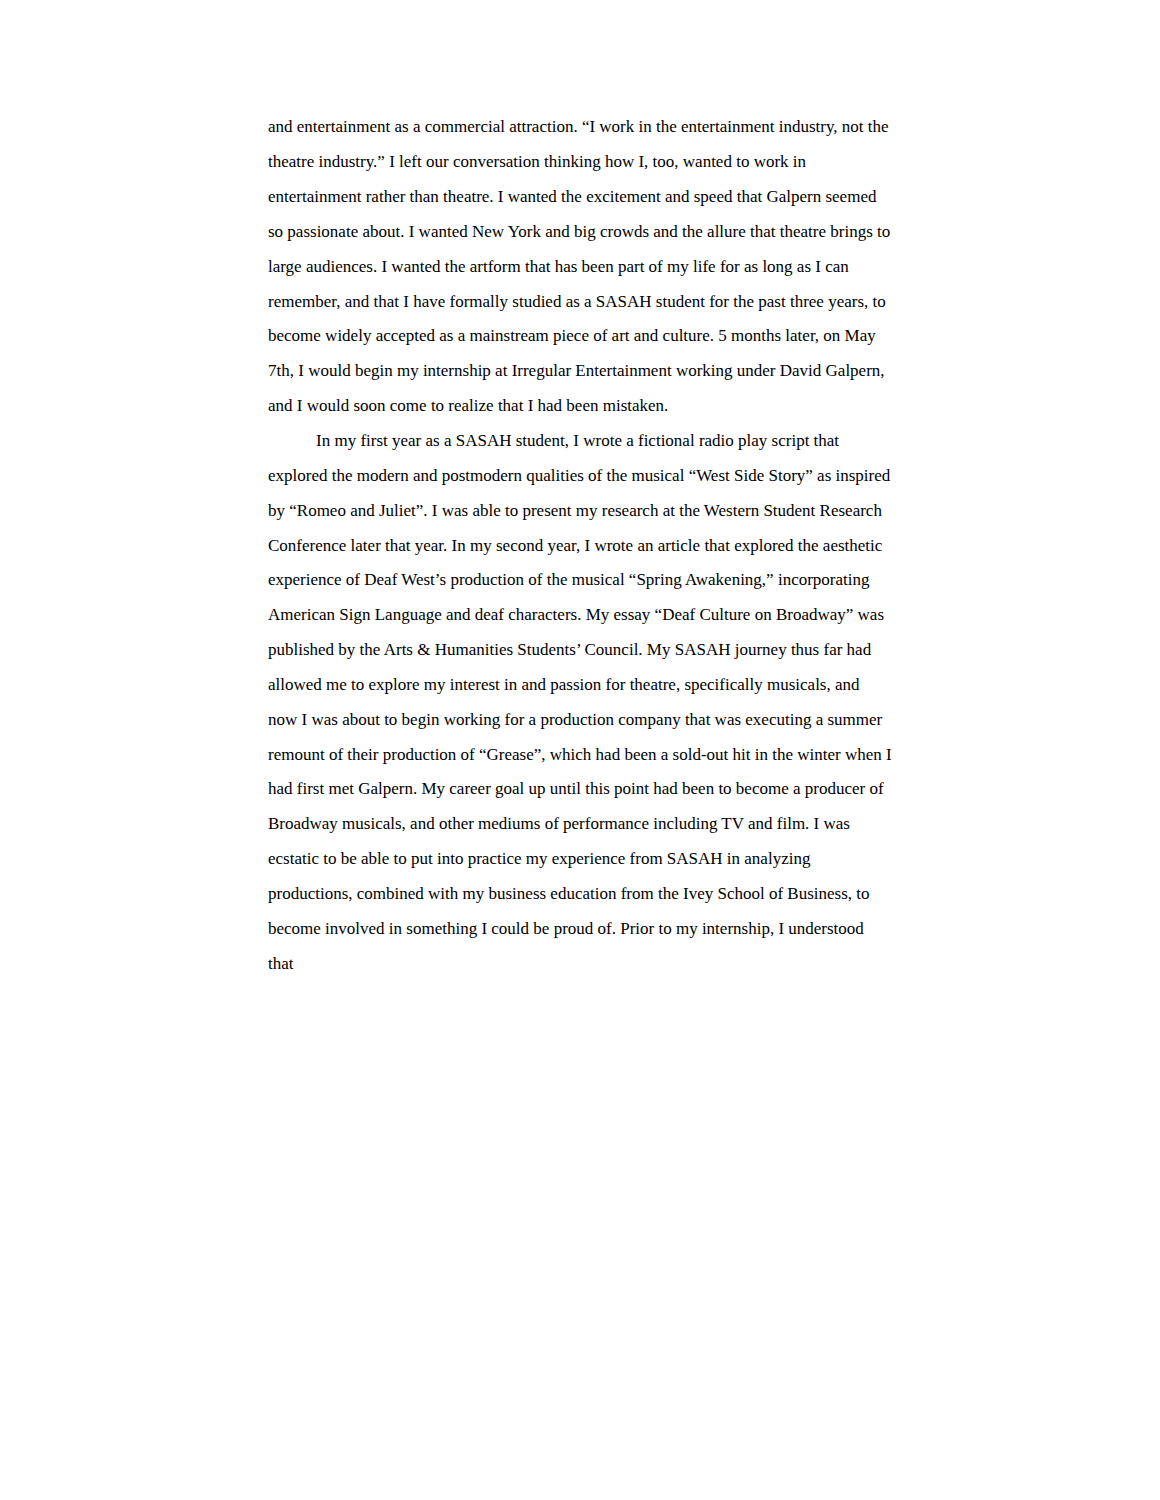and entertainment as a commercial attraction. “I work in the entertainment industry, not the theatre industry.” I left our conversation thinking how I, too, wanted to work in entertainment rather than theatre. I wanted the excitement and speed that Galpern seemed so passionate about. I wanted New York and big crowds and the allure that theatre brings to large audiences. I wanted the artform that has been part of my life for as long as I can remember, and that I have formally studied as a SASAH student for the past three years, to become widely accepted as a mainstream piece of art and culture. 5 months later, on May 7th, I would begin my internship at Irregular Entertainment working under David Galpern, and I would soon come to realize that I had been mistaken.
In my first year as a SASAH student, I wrote a fictional radio play script that explored the modern and postmodern qualities of the musical “West Side Story” as inspired by “Romeo and Juliet”. I was able to present my research at the Western Student Research Conference later that year. In my second year, I wrote an article that explored the aesthetic experience of Deaf West’s production of the musical “Spring Awakening,” incorporating American Sign Language and deaf characters. My essay “Deaf Culture on Broadway” was published by the Arts & Humanities Students’ Council. My SASAH journey thus far had allowed me to explore my interest in and passion for theatre, specifically musicals, and now I was about to begin working for a production company that was executing a summer remount of their production of “Grease”, which had been a sold-out hit in the winter when I had first met Galpern. My career goal up until this point had been to become a producer of Broadway musicals, and other mediums of performance including TV and film. I was ecstatic to be able to put into practice my experience from SASAH in analyzing productions, combined with my business education from the Ivey School of Business, to become involved in something I could be proud of. Prior to my internship, I understood that